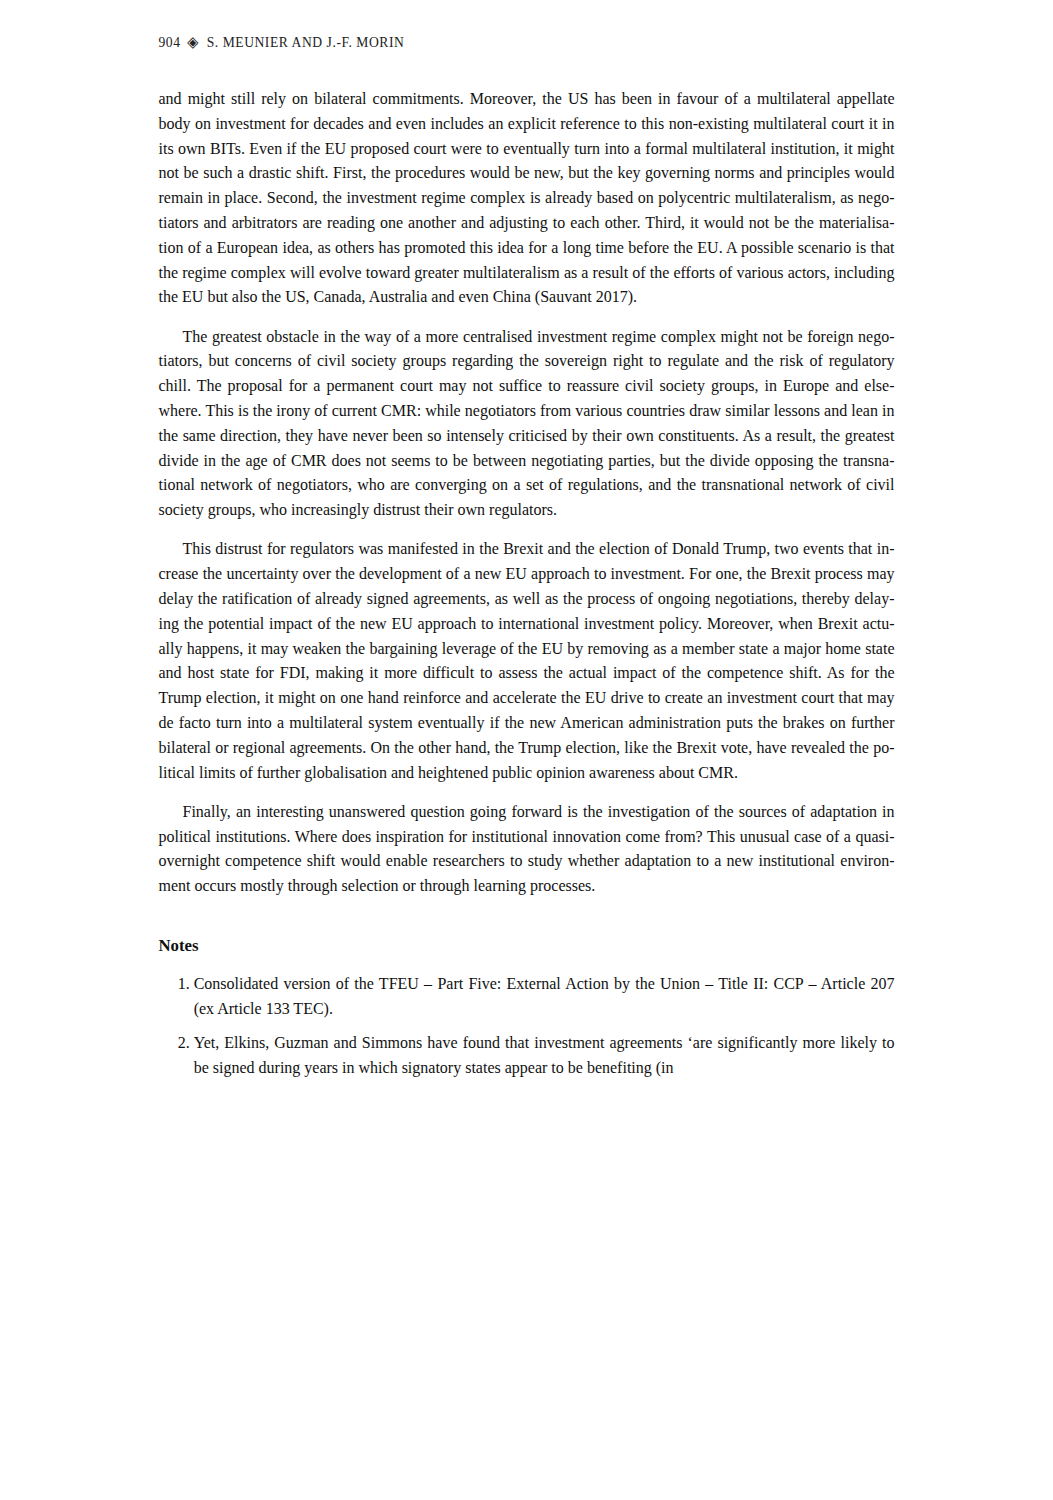904 ◈ S. MEUNIER AND J.-F. MORIN
and might still rely on bilateral commitments. Moreover, the US has been in favour of a multilateral appellate body on investment for decades and even includes an explicit reference to this non-existing multilateral court it in its own BITs. Even if the EU proposed court were to eventually turn into a formal multilateral institution, it might not be such a drastic shift. First, the procedures would be new, but the key governing norms and principles would remain in place. Second, the investment regime complex is already based on polycentric multilateralism, as negotiators and arbitrators are reading one another and adjusting to each other. Third, it would not be the materialisation of a European idea, as others has promoted this idea for a long time before the EU. A possible scenario is that the regime complex will evolve toward greater multilateralism as a result of the efforts of various actors, including the EU but also the US, Canada, Australia and even China (Sauvant 2017).
The greatest obstacle in the way of a more centralised investment regime complex might not be foreign negotiators, but concerns of civil society groups regarding the sovereign right to regulate and the risk of regulatory chill. The proposal for a permanent court may not suffice to reassure civil society groups, in Europe and elsewhere. This is the irony of current CMR: while negotiators from various countries draw similar lessons and lean in the same direction, they have never been so intensely criticised by their own constituents. As a result, the greatest divide in the age of CMR does not seems to be between negotiating parties, but the divide opposing the transnational network of negotiators, who are converging on a set of regulations, and the transnational network of civil society groups, who increasingly distrust their own regulators.
This distrust for regulators was manifested in the Brexit and the election of Donald Trump, two events that increase the uncertainty over the development of a new EU approach to investment. For one, the Brexit process may delay the ratification of already signed agreements, as well as the process of ongoing negotiations, thereby delaying the potential impact of the new EU approach to international investment policy. Moreover, when Brexit actually happens, it may weaken the bargaining leverage of the EU by removing as a member state a major home state and host state for FDI, making it more difficult to assess the actual impact of the competence shift. As for the Trump election, it might on one hand reinforce and accelerate the EU drive to create an investment court that may de facto turn into a multilateral system eventually if the new American administration puts the brakes on further bilateral or regional agreements. On the other hand, the Trump election, like the Brexit vote, have revealed the political limits of further globalisation and heightened public opinion awareness about CMR.
Finally, an interesting unanswered question going forward is the investigation of the sources of adaptation in political institutions. Where does inspiration for institutional innovation come from? This unusual case of a quasi-overnight competence shift would enable researchers to study whether adaptation to a new institutional environment occurs mostly through selection or through learning processes.
Notes
Consolidated version of the TFEU – Part Five: External Action by the Union – Title II: CCP – Article 207 (ex Article 133 TEC).
Yet, Elkins, Guzman and Simmons have found that investment agreements ‘are significantly more likely to be signed during years in which signatory states appear to be benefiting (in